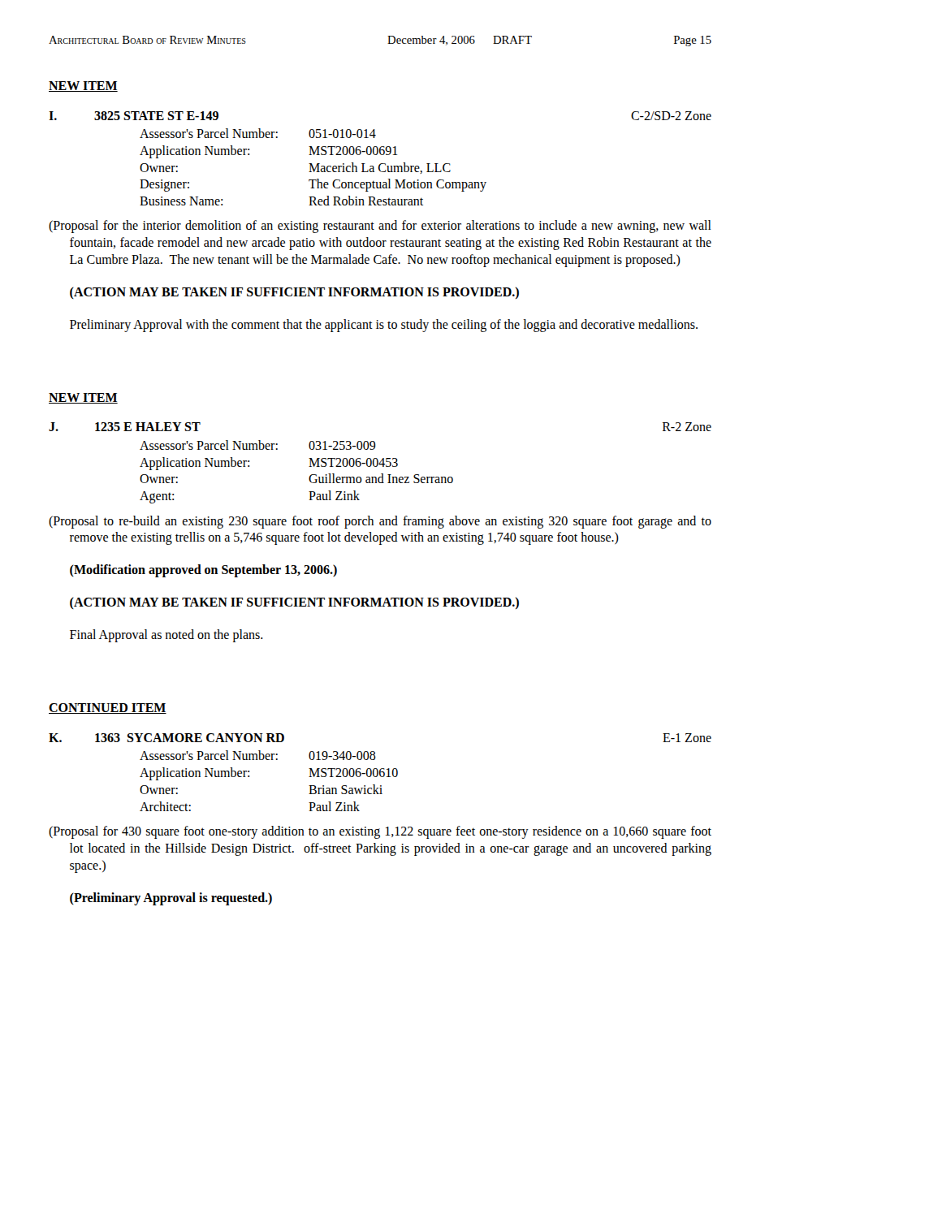Architectural Board of Review Minutes December 4, 2006 DRAFT Page 15
NEW ITEM
I. 3825 STATE ST E-149 C-2/SD-2 Zone
Assessor's Parcel Number: 051-010-014
Application Number: MST2006-00691
Owner: Macerich La Cumbre, LLC
Designer: The Conceptual Motion Company
Business Name: Red Robin Restaurant
(Proposal for the interior demolition of an existing restaurant and for exterior alterations to include a new awning, new wall fountain, facade remodel and new arcade patio with outdoor restaurant seating at the existing Red Robin Restaurant at the La Cumbre Plaza. The new tenant will be the Marmalade Cafe. No new rooftop mechanical equipment is proposed.)
(ACTION MAY BE TAKEN IF SUFFICIENT INFORMATION IS PROVIDED.)
Preliminary Approval with the comment that the applicant is to study the ceiling of the loggia and decorative medallions.
NEW ITEM
J. 1235 E HALEY ST R-2 Zone
Assessor's Parcel Number: 031-253-009
Application Number: MST2006-00453
Owner: Guillermo and Inez Serrano
Agent: Paul Zink
(Proposal to re-build an existing 230 square foot roof porch and framing above an existing 320 square foot garage and to remove the existing trellis on a 5,746 square foot lot developed with an existing 1,740 square foot house.)
(Modification approved on September 13, 2006.)
(ACTION MAY BE TAKEN IF SUFFICIENT INFORMATION IS PROVIDED.)
Final Approval as noted on the plans.
CONTINUED ITEM
K. 1363 SYCAMORE CANYON RD E-1 Zone
Assessor's Parcel Number: 019-340-008
Application Number: MST2006-00610
Owner: Brian Sawicki
Architect: Paul Zink
(Proposal for 430 square foot one-story addition to an existing 1,122 square feet one-story residence on a 10,660 square foot lot located in the Hillside Design District. off-street Parking is provided in a one-car garage and an uncovered parking space.)
(Preliminary Approval is requested.)